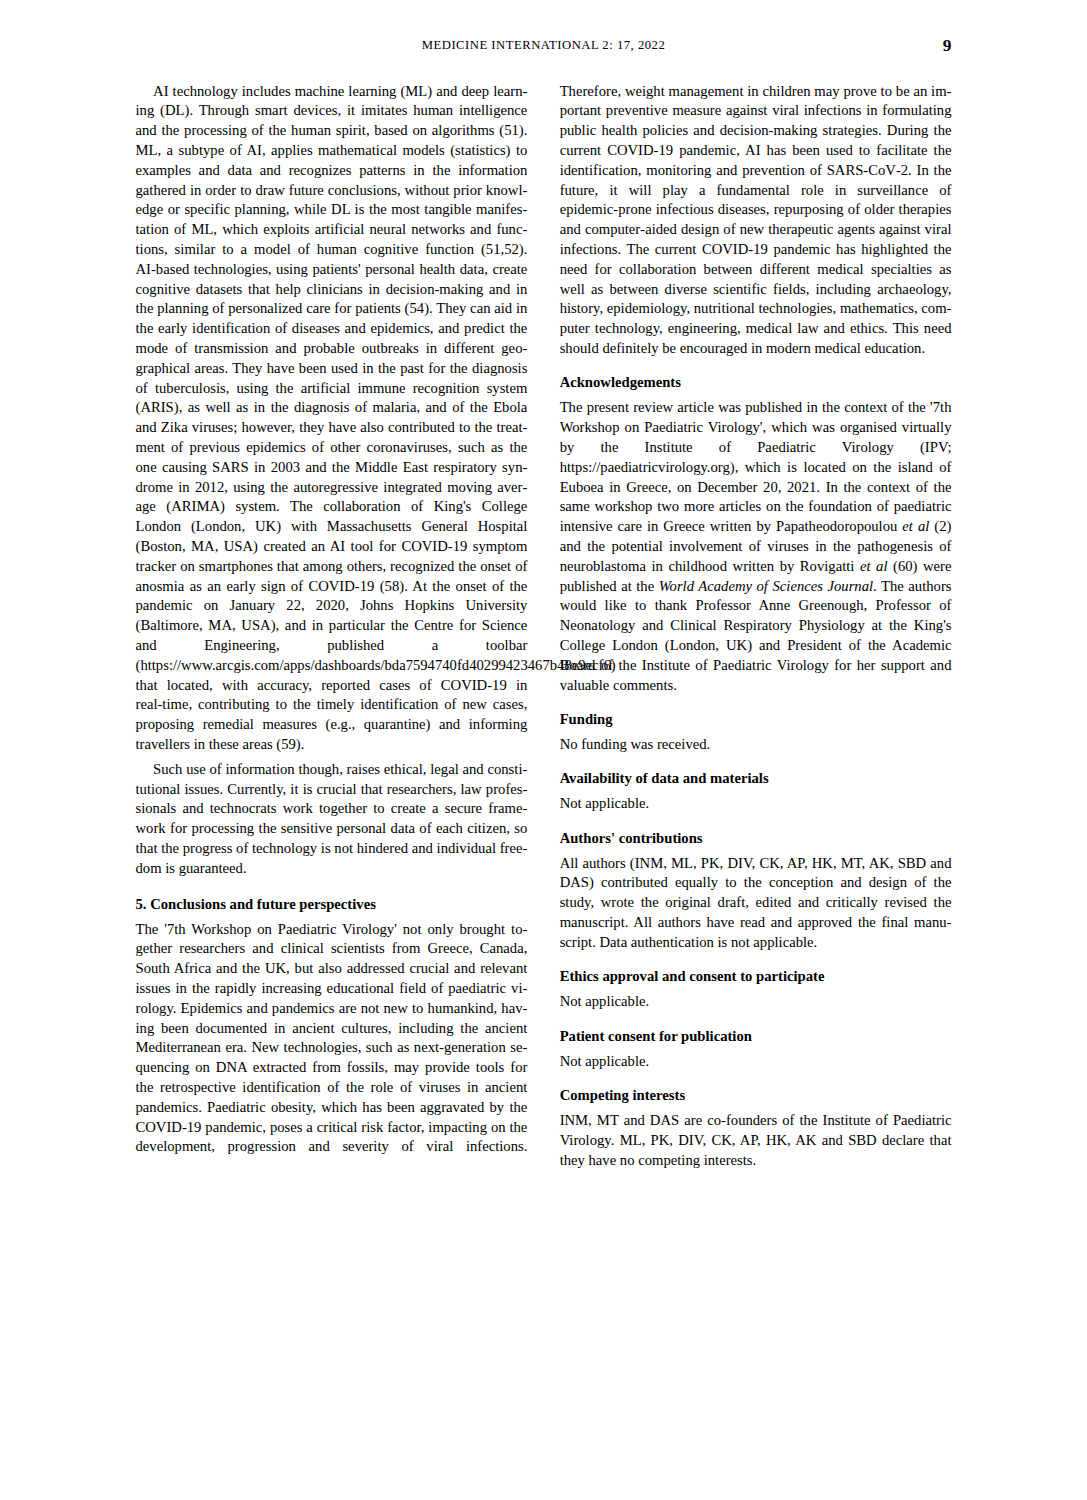MEDICINE INTERNATIONAL 2: 17, 2022 9
AI technology includes machine learning (ML) and deep learning (DL). Through smart devices, it imitates human intelligence and the processing of the human spirit, based on algorithms (51). ML, a subtype of AI, applies mathematical models (statistics) to examples and data and recognizes patterns in the information gathered in order to draw future conclusions, without prior knowledge or specific planning, while DL is the most tangible manifestation of ML, which exploits artificial neural networks and functions, similar to a model of human cognitive function (51,52). AI‑based technologies, using patients' personal health data, create cognitive datasets that help clinicians in decision‑making and in the planning of personalized care for patients (54). They can aid in the early identification of diseases and epidemics, and predict the mode of transmission and probable outbreaks in different geographical areas. They have been used in the past for the diagnosis of tuberculosis, using the artificial immune recognition system (ARIS), as well as in the diagnosis of malaria, and of the Ebola and Zika viruses; however, they have also contributed to the treatment of previous epidemics of other coronaviruses, such as the one causing SARS in 2003 and the Middle East respiratory syndrome in 2012, using the autoregressive integrated moving average (ARIMA) system. The collaboration of King's College London (London, UK) with Massachusetts General Hospital (Boston, MA, USA) created an AI tool for COVID‑19 symptom tracker on smartphones that among others, recognized the onset of anosmia as an early sign of COVID‑19 (58). At the onset of the pandemic on January 22, 2020, Johns Hopkins University (Baltimore, MA, USA), and in particular the Centre for Science and Engineering, published a toolbar (https://www.arcgis.com/apps/dashboards/bda7594740fd40299423467b48e9ecf6) that located, with accuracy, reported cases of COVID‑19 in real‑time, contributing to the timely identification of new cases, proposing remedial measures (e.g., quarantine) and informing travellers in these areas (59).
Such use of information though, raises ethical, legal and constitutional issues. Currently, it is crucial that researchers, law professionals and technocrats work together to create a secure framework for processing the sensitive personal data of each citizen, so that the progress of technology is not hindered and individual freedom is guaranteed.
5. Conclusions and future perspectives
The '7th Workshop on Paediatric Virology' not only brought together researchers and clinical scientists from Greece, Canada, South Africa and the UK, but also addressed crucial and relevant issues in the rapidly increasing educational field of paediatric virology. Epidemics and pandemics are not new to humankind, having been documented in ancient cultures, including the ancient Mediterranean era. New technologies, such as next‑generation sequencing on DNA extracted from fossils, may provide tools for the retrospective identification of the role of viruses in ancient pandemics. Paediatric obesity, which has been aggravated by the COVID‑19 pandemic, poses a critical risk factor, impacting on the development, progression and severity of viral infections. Therefore, weight management in children may prove to be an important preventive measure against viral infections in formulating public health policies and decision‑making strategies. During the current COVID‑19 pandemic, AI has been used to facilitate the identification, monitoring and prevention of SARS‑CoV‑2. In the future, it will play a fundamental role in surveillance of epidemic‑prone infectious diseases, repurposing of older therapies and computer‑aided design of new therapeutic agents against viral infections. The current COVID‑19 pandemic has highlighted the need for collaboration between different medical specialties as well as between diverse scientific fields, including archaeology, history, epidemiology, nutritional technologies, mathematics, computer technology, engineering, medical law and ethics. This need should definitely be encouraged in modern medical education.
Acknowledgements
The present review article was published in the context of the '7th Workshop on Paediatric Virology', which was organised virtually by the Institute of Paediatric Virology (IPV; https://paediatricvirology.org), which is located on the island of Euboea in Greece, on December 20, 2021. In the context of the same workshop two more articles on the foundation of paediatric intensive care in Greece written by Papatheodoropoulou et al (2) and the potential involvement of viruses in the pathogenesis of neuroblastoma in childhood written by Rovigatti et al (60) were published at the World Academy of Sciences Journal. The authors would like to thank Professor Anne Greenough, Professor of Neonatology and Clinical Respiratory Physiology at the King's College London (London, UK) and President of the Academic Board of the Institute of Paediatric Virology for her support and valuable comments.
Funding
No funding was received.
Availability of data and materials
Not applicable.
Authors' contributions
All authors (INM, ML, PK, DIV, CK, AP, HK, MT, AK, SBD and DAS) contributed equally to the conception and design of the study, wrote the original draft, edited and critically revised the manuscript. All authors have read and approved the final manuscript. Data authentication is not applicable.
Ethics approval and consent to participate
Not applicable.
Patient consent for publication
Not applicable.
Competing interests
INM, MT and DAS are co‑founders of the Institute of Paediatric Virology. ML, PK, DIV, CK, AP, HK, AK and SBD declare that they have no competing interests.